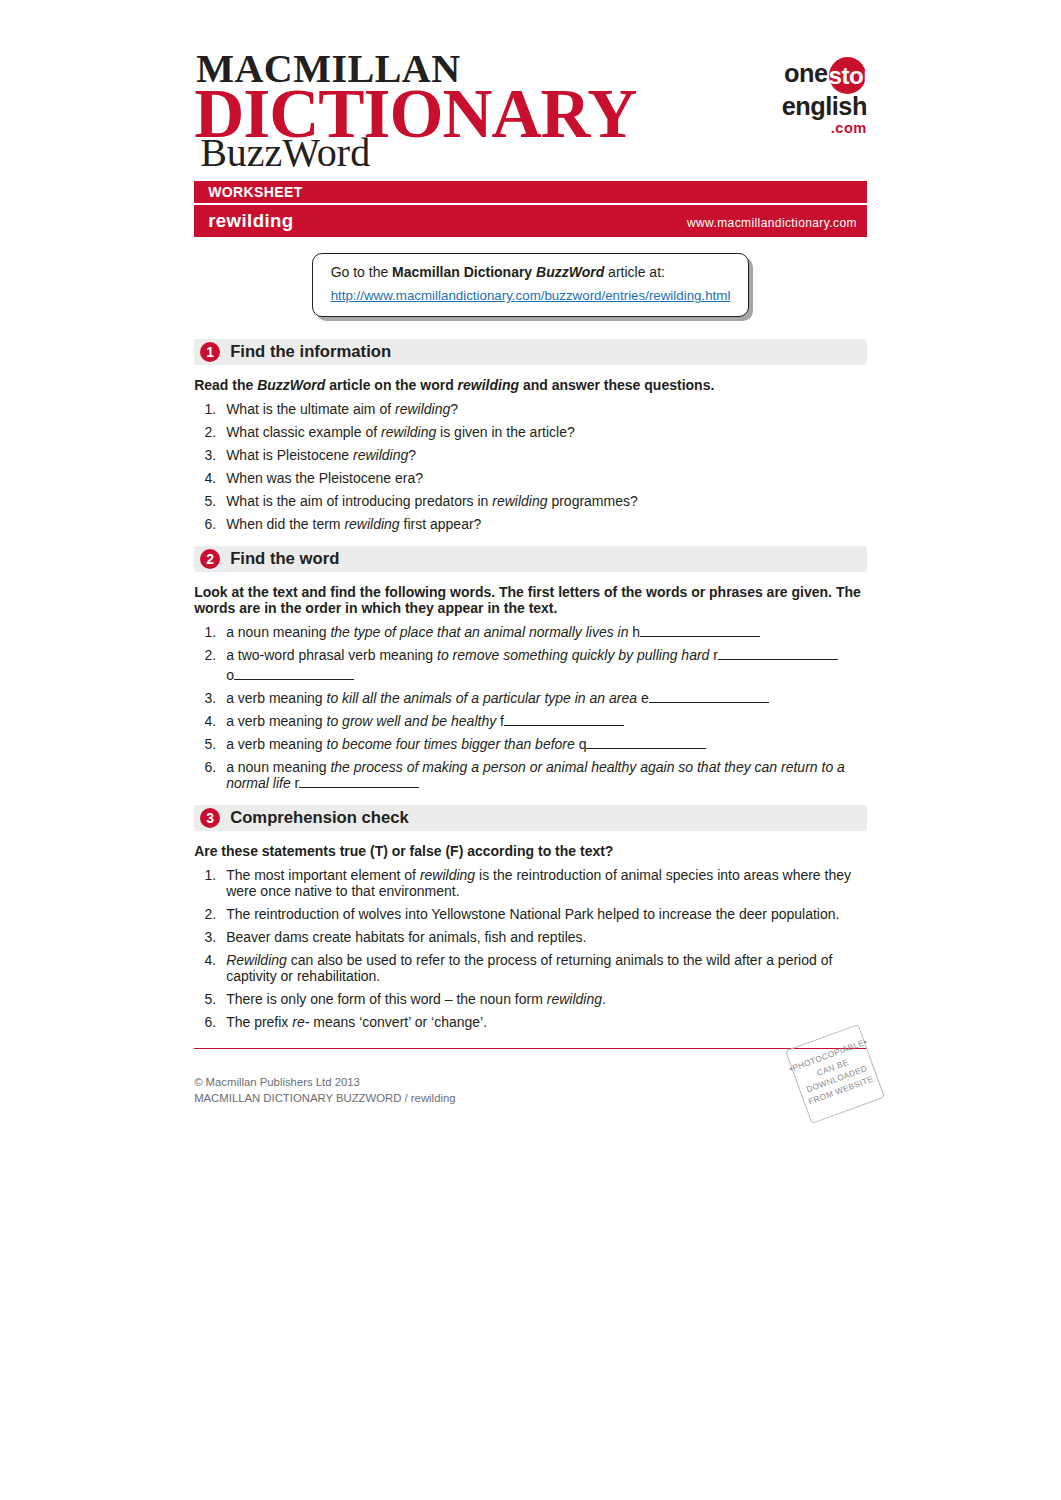MACMILLAN
DICTIONARY BuzzWord
one stop english
.com
WORKSHEET
rewilding www.macmillandictionary.com
Go to the Macmillan Dictionary BuzzWord article at:
http://www.macmillandictionary.com/buzzword/entries/rewilding.html
1
Find the information
Read the BuzzWord article on the word rewilding and answer these questions.
What is the ultimate aim of rewilding?
What classic example of rewilding is given in the article?
What is Pleistocene rewilding?
When was the Pleistocene era?
What is the aim of introducing predators in rewilding programmes?
When did the term rewilding first appear?
2
Find the word
Look at the text and find the following words. The first letters of the words or phrases are given. The words are in the order in which they appear in the text.
a noun meaning the type of place that an animal normally lives in h
a two-word phrasal verb meaning to remove something quickly by pulling hard r o
a verb meaning to kill all the animals of a particular type in an area e
a verb meaning to grow well and be healthy f
a verb meaning to become four times bigger than before q
a noun meaning the process of making a person or animal healthy again so that they can return to a normal life r
3
Comprehension check
Are these statements true (T) or false (F) according to the text?
The most important element of rewilding is the reintroduction of animal species into areas where they were once native to that environment.
The reintroduction of wolves into Yellowstone National Park helped to increase the deer population.
Beaver dams create habitats for animals, fish and reptiles.
Rewilding can also be used to refer to the process of returning animals to the wild after a period of captivity or rehabilitation.
There is only one form of this word – the noun form rewilding.
The prefix re- means ‘convert’ or ‘change’.
© Macmillan Publishers Ltd 2013
MACMILLAN DICTIONARY BUZZWORD / rewilding
•PHOTOCOPIABLE•
CAN BE DOWNLOADED
FROM WEBSITE